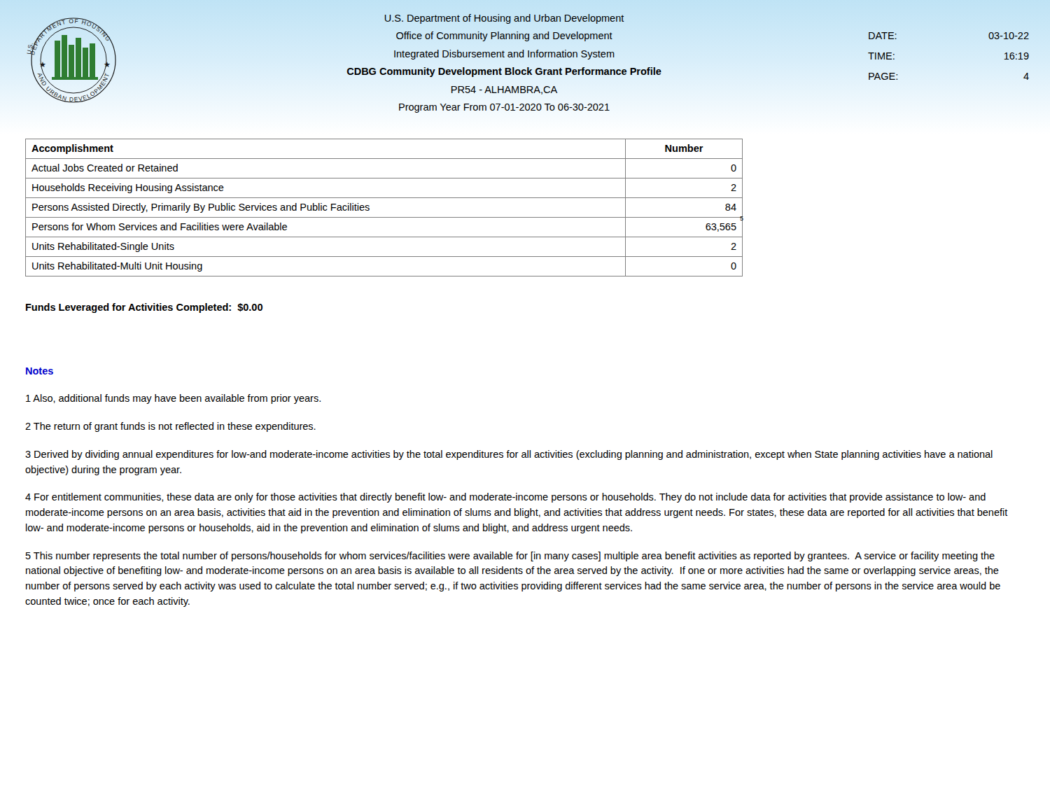DEPARTMENT OF HOUSING AND URBAN DEVELOPMENT U.S. ★ ★
U.S. Department of Housing and Urban Development
Office of Community Planning and Development
Integrated Disbursement and Information System
CDBG Community Development Block Grant Performance Profile
PR54 - ALHAMBRA,CA
Program Year From 07-01-2020 To 06-30-2021
| DATE: | 03-10-22 |
| TIME: | 16:19 |
| PAGE: | 4 |
| Accomplishment | Number |
| --- | --- |
| Actual Jobs Created or Retained | 0 |
| Households Receiving Housing Assistance | 2 |
| Persons Assisted Directly, Primarily By Public Services and Public Facilities | 84 |
| Persons for Whom Services and Facilities were Available | 63,565 5 |
| Units Rehabilitated-Single Units | 2 |
| Units Rehabilitated-Multi Unit Housing | 0 |
Funds Leveraged for Activities Completed: $0.00
Notes
1 Also, additional funds may have been available from prior years.
2 The return of grant funds is not reflected in these expenditures.
3 Derived by dividing annual expenditures for low-and moderate-income activities by the total expenditures for all activities (excluding planning and administration, except when State planning activities have a national objective) during the program year.
4 For entitlement communities, these data are only for those activities that directly benefit low- and moderate-income persons or households. They do not include data for activities that provide assistance to low- and moderate-income persons on an area basis, activities that aid in the prevention and elimination of slums and blight, and activities that address urgent needs. For states, these data are reported for all activities that benefit low- and moderate-income persons or households, aid in the prevention and elimination of slums and blight, and address urgent needs.
5 This number represents the total number of persons/households for whom services/facilities were available for [in many cases] multiple area benefit activities as reported by grantees. A service or facility meeting the national objective of benefiting low- and moderate-income persons on an area basis is available to all residents of the area served by the activity. If one or more activities had the same or overlapping service areas, the number of persons served by each activity was used to calculate the total number served; e.g., if two activities providing different services had the same service area, the number of persons in the service area would be counted twice; once for each activity.